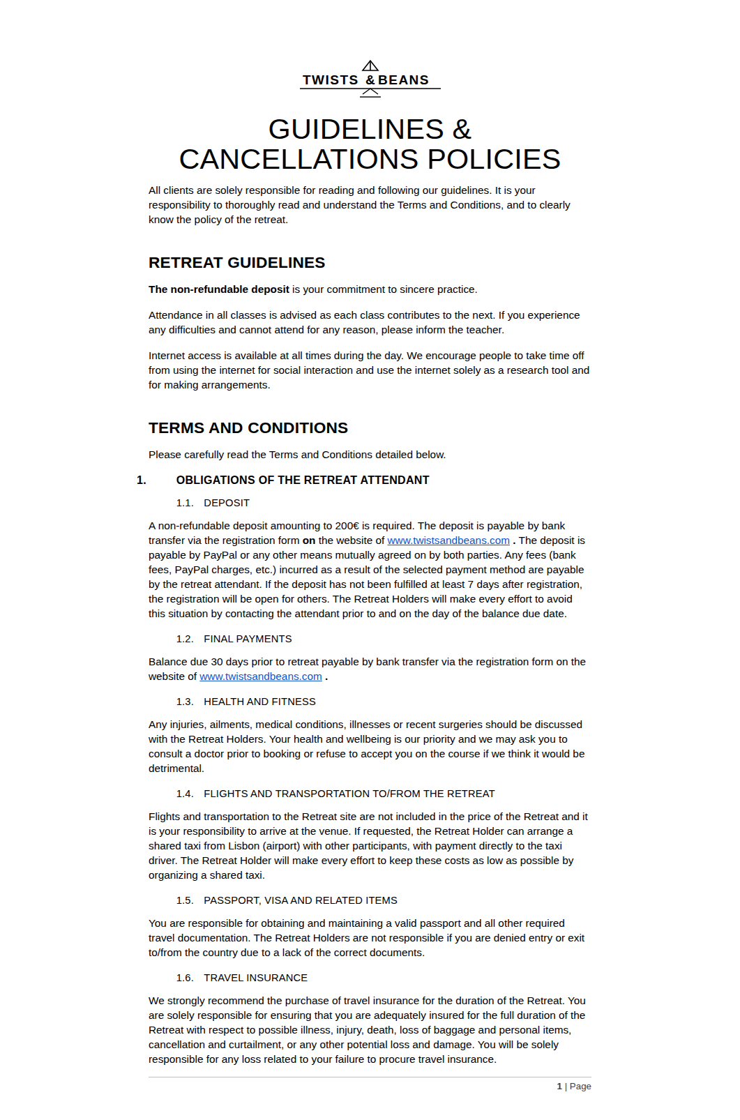TWISTS & BEANS
GUIDELINES & CANCELLATIONS POLICIES
All clients are solely responsible for reading and following our guidelines. It is your responsibility to thoroughly read and understand the Terms and Conditions, and to clearly know the policy of the retreat.
RETREAT GUIDELINES
The non-refundable deposit is your commitment to sincere practice.
Attendance in all classes is advised as each class contributes to the next. If you experience any difficulties and cannot attend for any reason, please inform the teacher.
Internet access is available at all times during the day. We encourage people to take time off from using the internet for social interaction and use the internet solely as a research tool and for making arrangements.
TERMS AND CONDITIONS
Please carefully read the Terms and Conditions detailed below.
OBLIGATIONS OF THE RETREAT ATTENDANT
1.1. DEPOSIT
A non-refundable deposit amounting to 200€ is required. The deposit is payable by bank transfer via the registration form on the website of www.twistsandbeans.com . The deposit is payable by PayPal or any other means mutually agreed on by both parties. Any fees (bank fees, PayPal charges, etc.) incurred as a result of the selected payment method are payable by the retreat attendant. If the deposit has not been fulfilled at least 7 days after registration, the registration will be open for others. The Retreat Holders will make every effort to avoid this situation by contacting the attendant prior to and on the day of the balance due date.
1.2. FINAL PAYMENTS
Balance due 30 days prior to retreat payable by bank transfer via the registration form on the website of www.twistsandbeans.com .
1.3. HEALTH AND FITNESS
Any injuries, ailments, medical conditions, illnesses or recent surgeries should be discussed with the Retreat Holders. Your health and wellbeing is our priority and we may ask you to consult a doctor prior to booking or refuse to accept you on the course if we think it would be detrimental.
1.4. FLIGHTS AND TRANSPORTATION TO/FROM THE RETREAT
Flights and transportation to the Retreat site are not included in the price of the Retreat and it is your responsibility to arrive at the venue. If requested, the Retreat Holder can arrange a shared taxi from Lisbon (airport) with other participants, with payment directly to the taxi driver. The Retreat Holder will make every effort to keep these costs as low as possible by organizing a shared taxi.
1.5. PASSPORT, VISA AND RELATED ITEMS
You are responsible for obtaining and maintaining a valid passport and all other required travel documentation. The Retreat Holders are not responsible if you are denied entry or exit to/from the country due to a lack of the correct documents.
1.6. TRAVEL INSURANCE
We strongly recommend the purchase of travel insurance for the duration of the Retreat. You are solely responsible for ensuring that you are adequately insured for the full duration of the Retreat with respect to possible illness, injury, death, loss of baggage and personal items, cancellation and curtailment, or any other potential loss and damage. You will be solely responsible for any loss related to your failure to procure travel insurance.
1 | Page